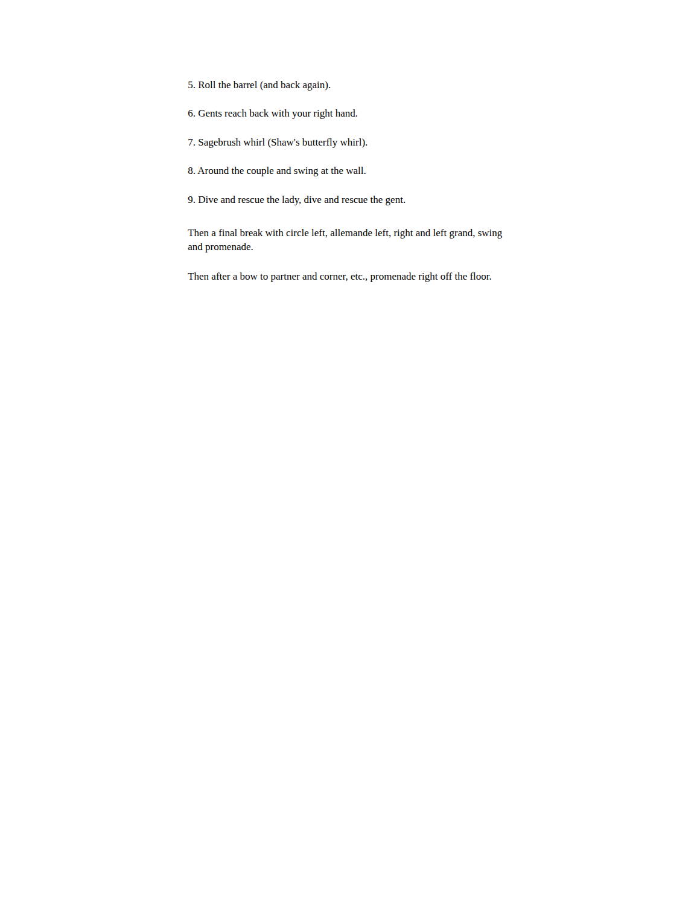5. Roll the barrel (and back again).
6. Gents reach back with your right hand.
7. Sagebrush whirl (Shaw's butterfly whirl).
8. Around the couple and swing at the wall.
9. Dive and rescue the lady, dive and rescue the gent.
Then a final break with circle left, allemande left, right and left grand, swing and promenade.
Then after a bow to partner and corner, etc., promenade right off the floor.